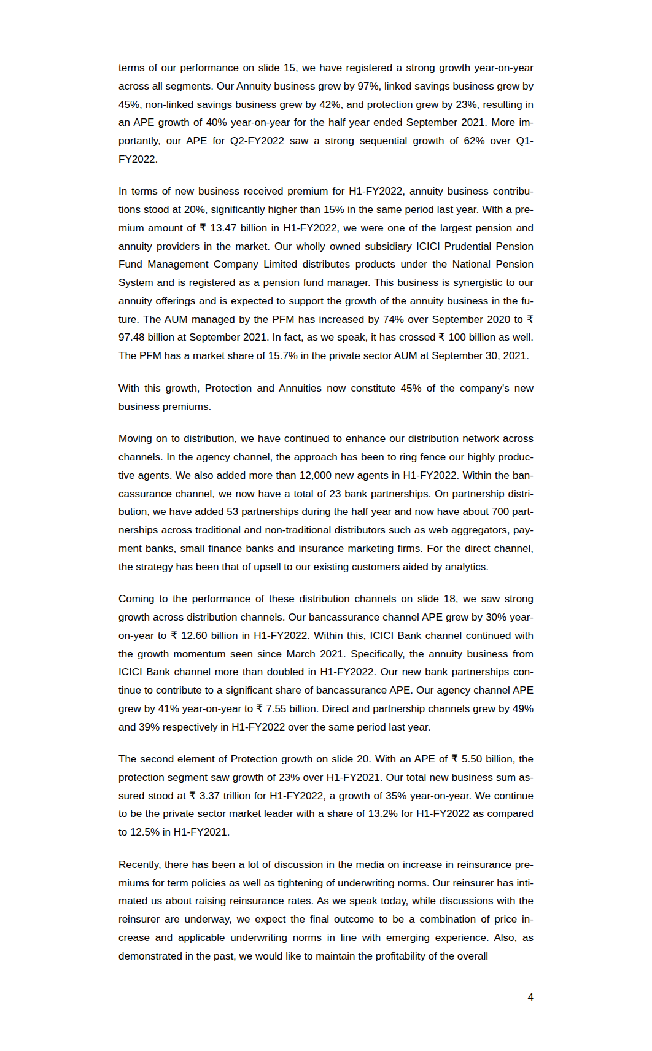terms of our performance on slide 15, we have registered a strong growth year-on-year across all segments. Our Annuity business grew by 97%, linked savings business grew by 45%, non-linked savings business grew by 42%, and protection grew by 23%, resulting in an APE growth of 40% year-on-year for the half year ended September 2021. More importantly, our APE for Q2-FY2022 saw a strong sequential growth of 62% over Q1-FY2022.
In terms of new business received premium for H1-FY2022, annuity business contributions stood at 20%, significantly higher than 15% in the same period last year. With a premium amount of ₹ 13.47 billion in H1-FY2022, we were one of the largest pension and annuity providers in the market. Our wholly owned subsidiary ICICI Prudential Pension Fund Management Company Limited distributes products under the National Pension System and is registered as a pension fund manager. This business is synergistic to our annuity offerings and is expected to support the growth of the annuity business in the future. The AUM managed by the PFM has increased by 74% over September 2020 to ₹ 97.48 billion at September 2021. In fact, as we speak, it has crossed ₹ 100 billion as well. The PFM has a market share of 15.7% in the private sector AUM at September 30, 2021.
With this growth, Protection and Annuities now constitute 45% of the company's new business premiums.
Moving on to distribution, we have continued to enhance our distribution network across channels. In the agency channel, the approach has been to ring fence our highly productive agents. We also added more than 12,000 new agents in H1-FY2022. Within the bancassurance channel, we now have a total of 23 bank partnerships. On partnership distribution, we have added 53 partnerships during the half year and now have about 700 partnerships across traditional and non-traditional distributors such as web aggregators, payment banks, small finance banks and insurance marketing firms. For the direct channel, the strategy has been that of upsell to our existing customers aided by analytics.
Coming to the performance of these distribution channels on slide 18, we saw strong growth across distribution channels. Our bancassurance channel APE grew by 30% year-on-year to ₹ 12.60 billion in H1-FY2022. Within this, ICICI Bank channel continued with the growth momentum seen since March 2021. Specifically, the annuity business from ICICI Bank channel more than doubled in H1-FY2022. Our new bank partnerships continue to contribute to a significant share of bancassurance APE. Our agency channel APE grew by 41% year-on-year to ₹ 7.55 billion. Direct and partnership channels grew by 49% and 39% respectively in H1-FY2022 over the same period last year.
The second element of Protection growth on slide 20. With an APE of ₹ 5.50 billion, the protection segment saw growth of 23% over H1-FY2021. Our total new business sum assured stood at ₹ 3.37 trillion for H1-FY2022, a growth of 35% year-on-year. We continue to be the private sector market leader with a share of 13.2% for H1-FY2022 as compared to 12.5% in H1-FY2021.
Recently, there has been a lot of discussion in the media on increase in reinsurance premiums for term policies as well as tightening of underwriting norms. Our reinsurer has intimated us about raising reinsurance rates. As we speak today, while discussions with the reinsurer are underway, we expect the final outcome to be a combination of price increase and applicable underwriting norms in line with emerging experience. Also, as demonstrated in the past, we would like to maintain the profitability of the overall
4